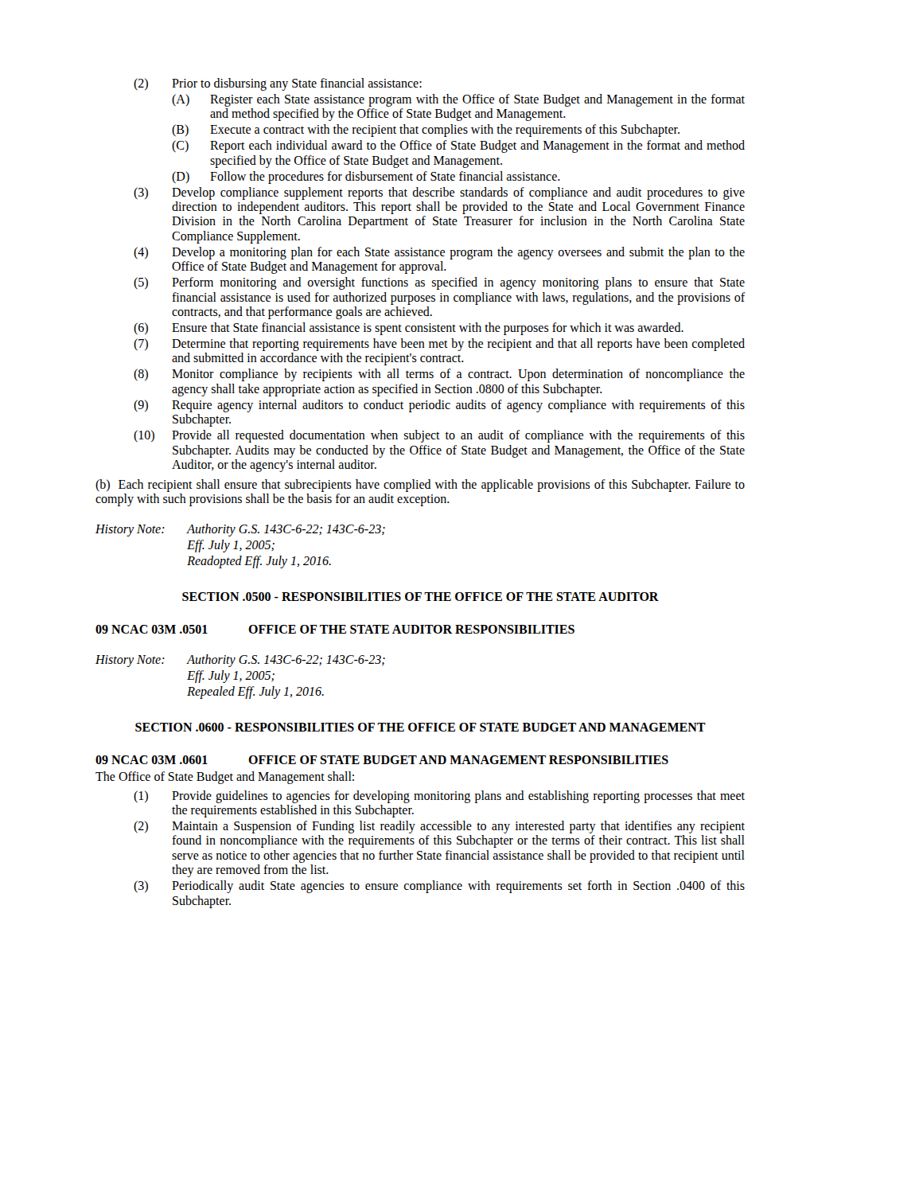(2)
Prior to disbursing any State financial assistance:
(A)
Register each State assistance program with the Office of State Budget and Management in the format and method specified by the Office of State Budget and Management.
(B)
Execute a contract with the recipient that complies with the requirements of this Subchapter.
(C)
Report each individual award to the Office of State Budget and Management in the format and method specified by the Office of State Budget and Management.
(D)
Follow the procedures for disbursement of State financial assistance.
(3)
Develop compliance supplement reports that describe standards of compliance and audit procedures to give direction to independent auditors. This report shall be provided to the State and Local Government Finance Division in the North Carolina Department of State Treasurer for inclusion in the North Carolina State Compliance Supplement.
(4)
Develop a monitoring plan for each State assistance program the agency oversees and submit the plan to the Office of State Budget and Management for approval.
(5)
Perform monitoring and oversight functions as specified in agency monitoring plans to ensure that State financial assistance is used for authorized purposes in compliance with laws, regulations, and the provisions of contracts, and that performance goals are achieved.
(6)
Ensure that State financial assistance is spent consistent with the purposes for which it was awarded.
(7)
Determine that reporting requirements have been met by the recipient and that all reports have been completed and submitted in accordance with the recipient's contract.
(8)
Monitor compliance by recipients with all terms of a contract. Upon determination of noncompliance the agency shall take appropriate action as specified in Section .0800 of this Subchapter.
(9)
Require agency internal auditors to conduct periodic audits of agency compliance with requirements of this Subchapter.
(10)
Provide all requested documentation when subject to an audit of compliance with the requirements of this Subchapter. Audits may be conducted by the Office of State Budget and Management, the Office of the State Auditor, or the agency's internal auditor.
(b) Each recipient shall ensure that subrecipients have complied with the applicable provisions of this Subchapter. Failure to comply with such provisions shall be the basis for an audit exception.
History Note:
Authority G.S. 143C-6-22; 143C-6-23;
Eff. July 1, 2005;
Readopted Eff. July 1, 2016.
SECTION .0500 - RESPONSIBILITIES OF THE OFFICE OF THE STATE AUDITOR
09 NCAC 03M .0501 OFFICE OF THE STATE AUDITOR RESPONSIBILITIES
History Note:
Authority G.S. 143C-6-22; 143C-6-23;
Eff. July 1, 2005;
Repealed Eff. July 1, 2016.
SECTION .0600 - RESPONSIBILITIES OF THE OFFICE OF STATE BUDGET AND MANAGEMENT
09 NCAC 03M .0601 OFFICE OF STATE BUDGET AND MANAGEMENT RESPONSIBILITIES
The Office of State Budget and Management shall:
(1)
Provide guidelines to agencies for developing monitoring plans and establishing reporting processes that meet the requirements established in this Subchapter.
(2)
Maintain a Suspension of Funding list readily accessible to any interested party that identifies any recipient found in noncompliance with the requirements of this Subchapter or the terms of their contract. This list shall serve as notice to other agencies that no further State financial assistance shall be provided to that recipient until they are removed from the list.
(3)
Periodically audit State agencies to ensure compliance with requirements set forth in Section .0400 of this Subchapter.